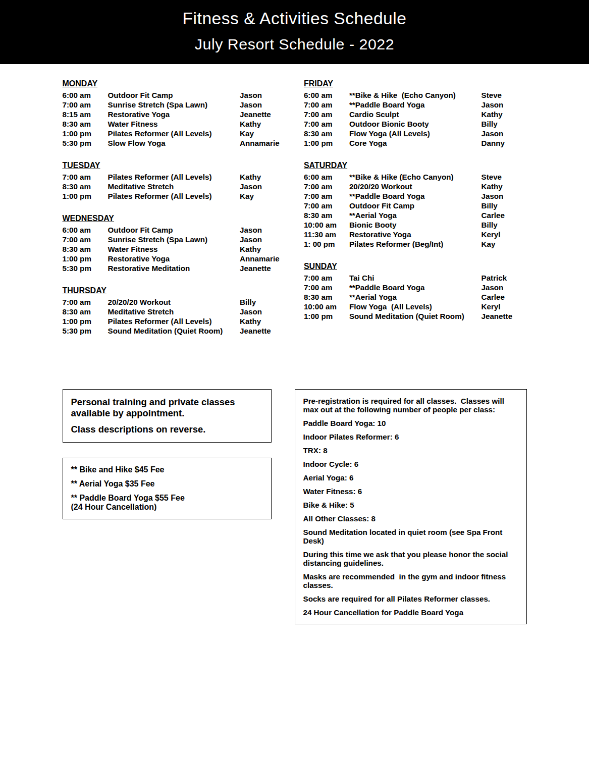Fitness & Activities Schedule
July Resort Schedule - 2022
Monday
| 6:00 am | Outdoor Fit Camp | Jason |
| 7:00 am | Sunrise Stretch (Spa Lawn) | Jason |
| 8:15 am | Restorative Yoga | Jeanette |
| 8:30 am | Water Fitness | Kathy |
| 1:00 pm | Pilates Reformer (All Levels) | Kay |
| 5:30 pm | Slow Flow Yoga | Annamarie |
Tuesday
| 7:00 am | Pilates Reformer (All Levels) | Kathy |
| 8:30 am | Meditative Stretch | Jason |
| 1:00 pm | Pilates Reformer (All Levels) | Kay |
Wednesday
| 6:00 am | Outdoor Fit Camp | Jason |
| 7:00 am | Sunrise Stretch (Spa Lawn) | Jason |
| 8:30 am | Water Fitness | Kathy |
| 1:00 pm | Restorative Yoga | Annamarie |
| 5:30 pm | Restorative Meditation | Jeanette |
Thursday
| 7:00 am | 20/20/20 Workout | Billy |
| 8:30 am | Meditative Stretch | Jason |
| 1:00 pm | Pilates Reformer (All Levels) | Kathy |
| 5:30 pm | Sound Meditation (Quiet Room) | Jeanette |
Friday
| 6:00 am | **Bike & Hike (Echo Canyon) | Steve |
| 7:00 am | **Paddle Board Yoga | Jason |
| 7:00 am | Cardio Sculpt | Kathy |
| 7:00 am | Outdoor Bionic Booty | Billy |
| 8:30 am | Flow Yoga (All Levels) | Jason |
| 1:00 pm | Core Yoga | Danny |
Saturday
| 6:00 am | **Bike & Hike (Echo Canyon) | Steve |
| 7:00 am | 20/20/20 Workout | Kathy |
| 7:00 am | **Paddle Board Yoga | Jason |
| 7:00 am | Outdoor Fit Camp | Billy |
| 8:30 am | **Aerial Yoga | Carlee |
| 10:00 am | Bionic Booty | Billy |
| 11:30 am | Restorative Yoga | Keryl |
| 1: 00 pm | Pilates Reformer (Beg/Int) | Kay |
Sunday
| 7:00 am | Tai Chi | Patrick |
| 7:00 am | **Paddle Board Yoga | Jason |
| 8:30 am | **Aerial Yoga | Carlee |
| 10:00 am | Flow Yoga (All Levels) | Keryl |
| 1:00 pm | Sound Meditation (Quiet Room) | Jeanette |
Personal training and private classes available by appointment.
Class descriptions on reverse.
** Bike and Hike $45 Fee
** Aerial Yoga $35 Fee
** Paddle Board Yoga $55 Fee
(24 Hour Cancellation)
Pre-registration is required for all classes. Classes will max out at the following number of people per class:
Paddle Board Yoga: 10
Indoor Pilates Reformer: 6
TRX: 8
Indoor Cycle: 6
Aerial Yoga: 6
Water Fitness: 6
Bike & Hike: 5
All Other Classes: 8
Sound Meditation located in quiet room (see Spa Front Desk)
During this time we ask that you please honor the social distancing guidelines.
Masks are recommended in the gym and indoor fitness classes.
Socks are required for all Pilates Reformer classes.
24 Hour Cancellation for Paddle Board Yoga